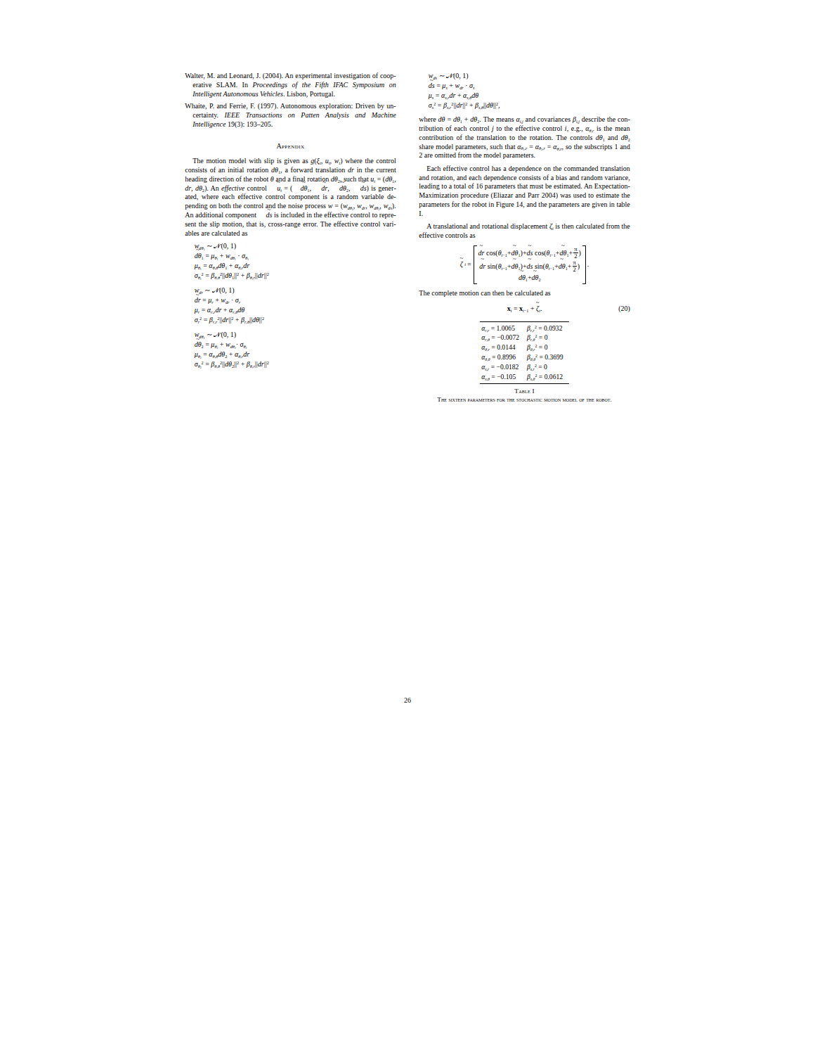Walter, M. and Leonard, J. (2004). An experimental investigation of cooperative SLAM. In Proceedings of the Fifth IFAC Symposium on Intelligent Autonomous Vehicles. Lisbon, Portugal.
Whaite, P. and Ferrie, F. (1997). Autonomous exploration: Driven by uncertainty. IEEE Transactions on Patten Analysis and Machine Intelligence 19(3): 193–205.
Appendix
The motion model with slip is given as g(ξt, ut, wt) where the control consists of an initial rotation dθ1, a forward translation dr in the current heading direction of the robot θ and a final rotation dθ2, such that ut = (dθ1, dr, dθ2). An effective control ~ut = (~dθ1, ~dr, ~dθ2, ~ds) is generated, where each effective control component is a random variable depending on both the control and the noise process w = (wdθ1, wdr, wdθ2, wds). An additional component ~ds is included in the effective control to represent the slip motion, that is, cross-range error. The effective control variables are calculated as
wdθ1 ∼ 𝒩(0, 1) ~dθ1 = μθ1 + wdθ1 · σθ1 μθ1 = αθ,θdθ1 + αθ,rdr σθ12 = βθ,θ2||dθ1||2 + βθ,r||dr||2
wdr ∼ 𝒩(0, 1) ~dr = μr + wdr · σr μr = αr,rdr + αr,θdθ σr2 = βr,r2||dr||2 + βr,θ||dθ||2
wdθ2 ∼ 𝒩(0, 1) ~dθ2 = μθ2 + wdθ2· σθ2 μθ2 = αθ,θdθ2 + αθ,rdr σθ22 = βθ,θ2||dθ2||2 + βθ,r||dr||2
wds ∼ 𝒩(0, 1) ~ds = μs + wdr · σs μs = αs,rdr + αs,θdθ σs2 = βs,r2||dr||2 + βs,θ||dθ||2,
where dθ = dθ1 + dθ2. The means αi,j and covariances βi,j describe the contribution of each control j to the effective control i, e.g., αθ,r is the mean contribution of the translation to the rotation. The controls dθ1 and dθ2 share model parameters, such that αθ1,r = αθ2,r = αθ,r, so the subscripts 1 and 2 are omitted from the model parameters.
Each effective control has a dependence on the commanded translation and rotation, and each dependence consists of a bias and random variance, leading to a total of 16 parameters that must be estimated. An Expectation-Maximization procedure (Eliazar and Parr 2004) was used to estimate the parameters for the robot in Figure 14, and the parameters are given in table I.
A translational and rotational displacement ζt is then calculated from the effective controls as
~ζt =
~dr cos(θt−1+~dθ1)+~ds cos(θt−1+~dθ1+π 2)
~dr sin(θt−1+~dθ1)+~ds sin(θt−1+~dθ1+π 2)
~dθ1+~dθ2
.
The complete motion can then be calculated as
xt = xt−1 + ~ζt. (20)
| α r , r = 1.0065 | β r , r 2 = 0.0932 |
| α r , θ = −0.0072 | β r , θ 2 = 0 |
| α θ , r = 0.0144 | β θ , r 2 = 0 |
| α θ , θ = 0.8996 | β θ , θ 2 = 0.3699 |
| α s , r = −0.0182 | β s , r 2 = 0 |
| α s , θ = −0.105 | β s , θ 2 = 0.0612 |
Table I The sixteen parameters for the stochastic motion model of the robot.
26